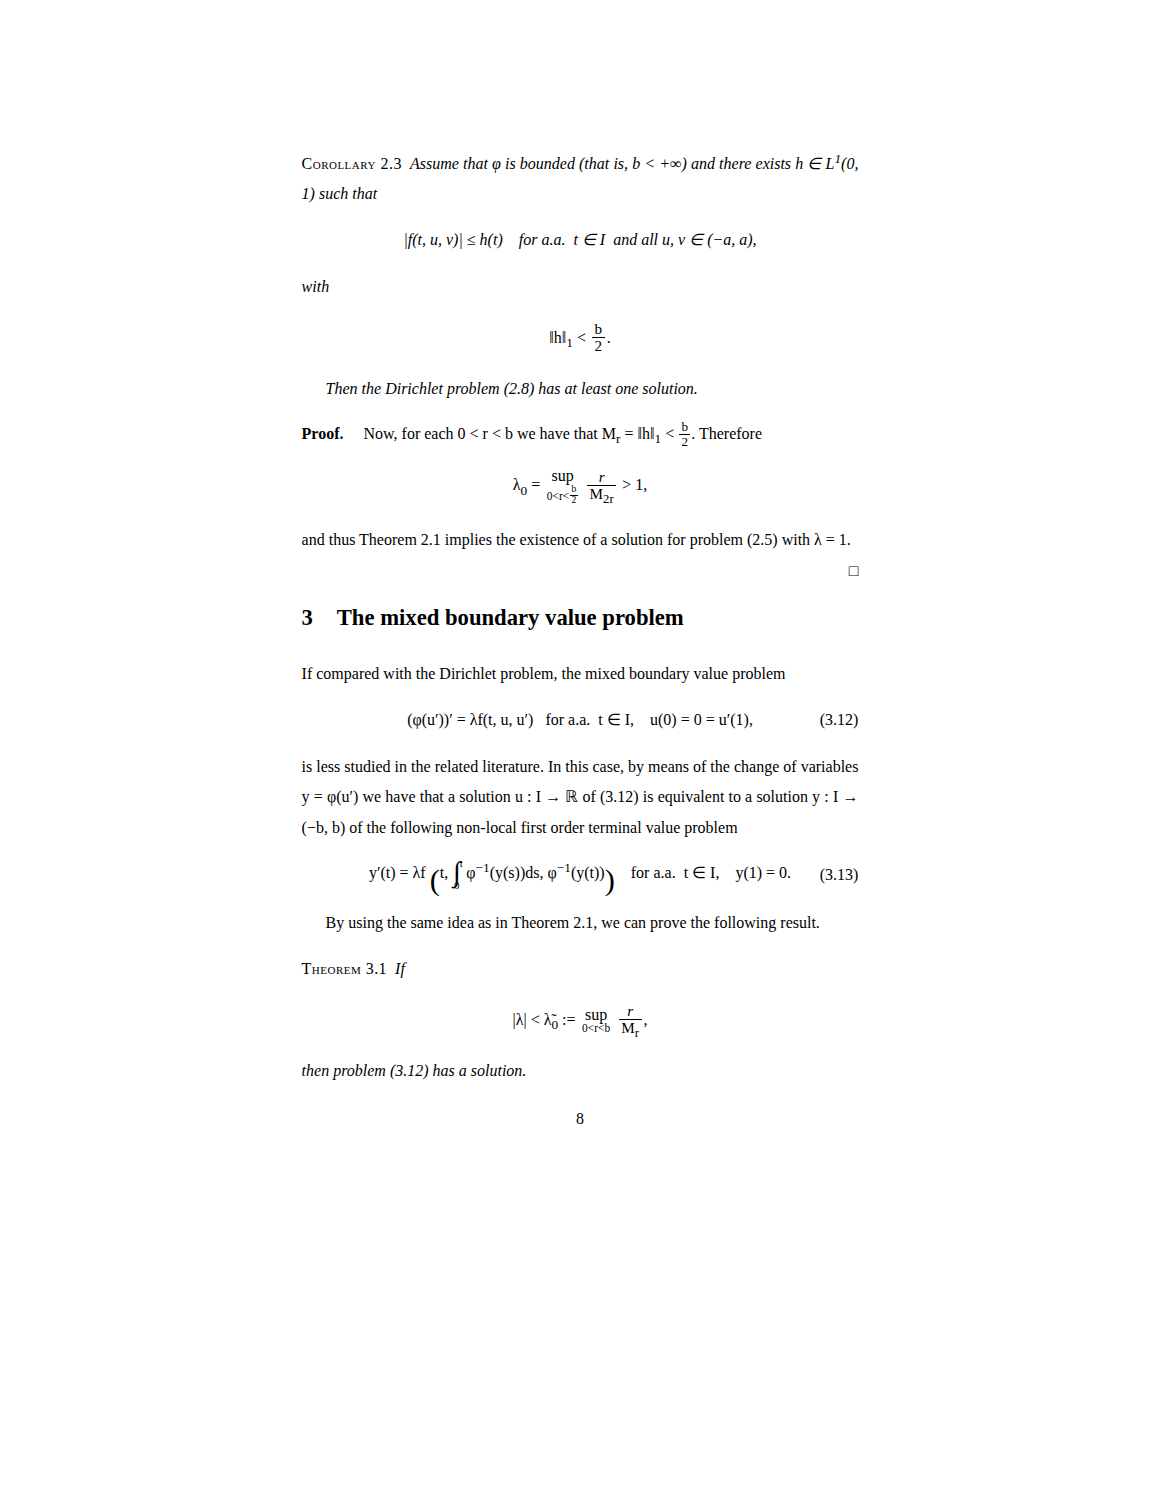Corollary 2.3 Assume that φ is bounded (that is, b < +∞) and there exists h ∈ L1(0, 1) such that
|f(t, u, v)| ≤ h(t) for a.a. t ∈ I and all u, v ∈ (−a, a),
with
‖h‖1 < b 2.
Then the Dirichlet problem (2.8) has at least one solution.
Proof. Now, for each 0 < r < b we have that Mr = ‖h‖1 < b 2. Therefore
λ0 = sup 0<r<b 2 rM2r > 1,
and thus Theorem 2.1 implies the existence of a solution for problem (2.5) with λ = 1. □
3 The mixed boundary value problem
If compared with the Dirichlet problem, the mixed boundary value problem
(φ(u′))′ = λf(t, u, u′) for a.a. t ∈ I, u(0) = 0 = u′(1), (3.12)
is less studied in the related literature. In this case, by means of the change of variables y = φ(u′) we have that a solution u : I → ℝ of (3.12) is equivalent to a solution y : I → (−b, b) of the following non-local first order terminal value problem
y′(t) = λf (t, t∫0 φ−1(y(s))ds, φ−1(y(t))) for a.a. t ∈ I, y(1) = 0. (3.13)
By using the same idea as in Theorem 2.1, we can prove the following result.
Theorem 3.1 If
|λ| < λ̃0 := sup 0<r<b rMr,
then problem (3.12) has a solution.
8